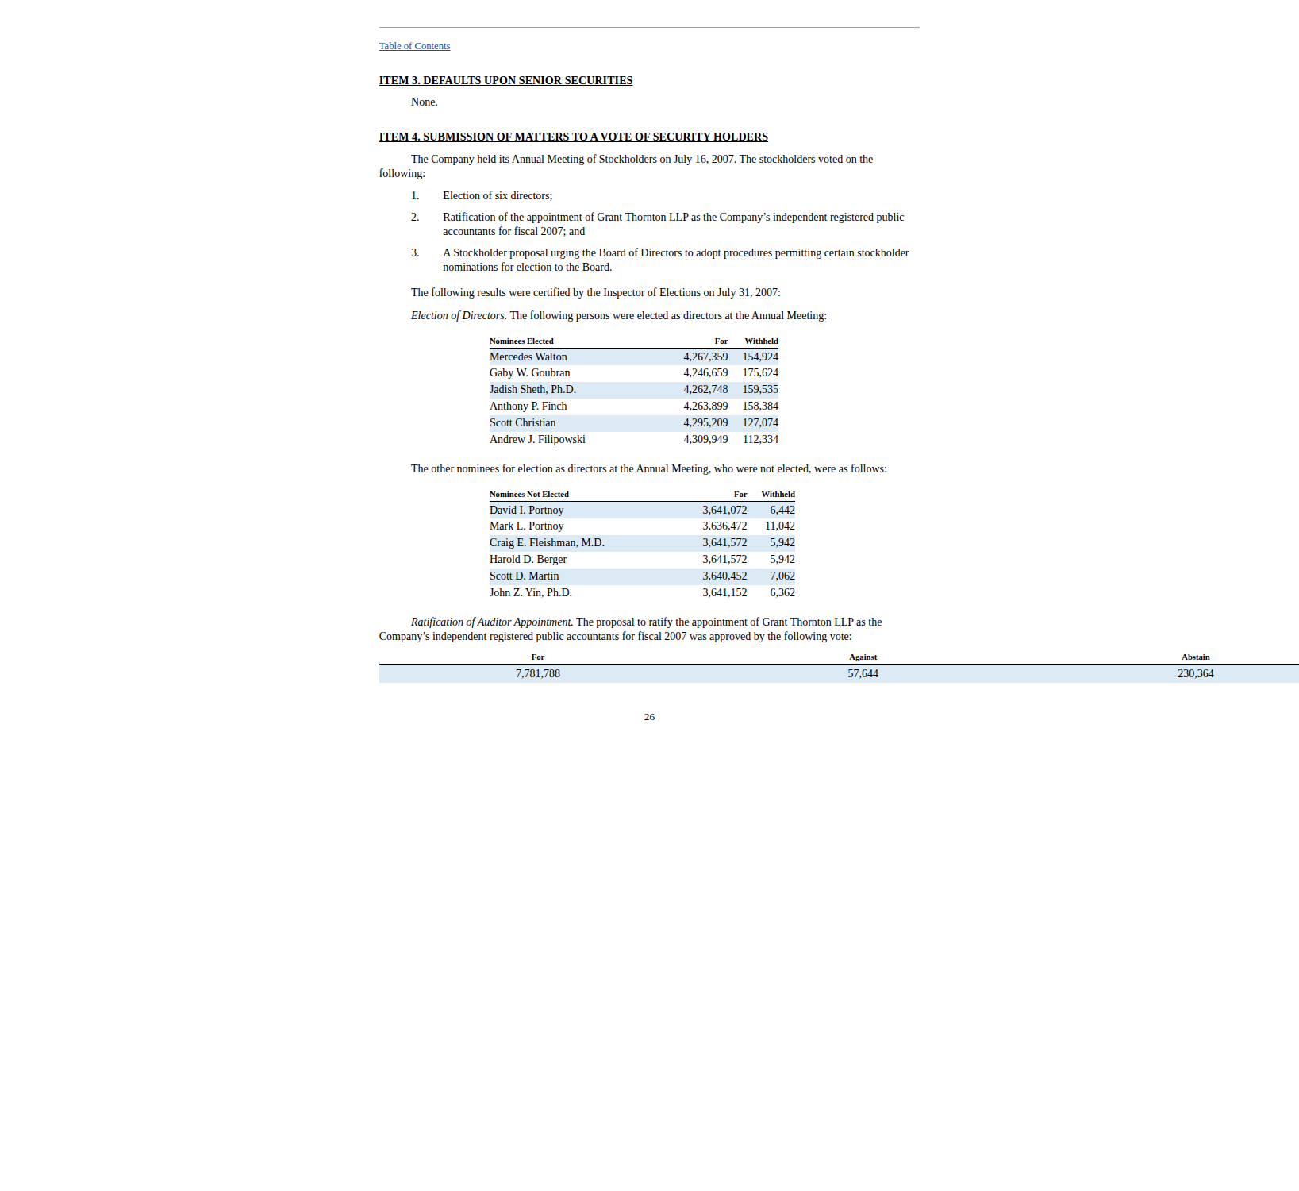Table of Contents
ITEM 3. DEFAULTS UPON SENIOR SECURITIES
None.
ITEM 4. SUBMISSION OF MATTERS TO A VOTE OF SECURITY HOLDERS
The Company held its Annual Meeting of Stockholders on July 16, 2007. The stockholders voted on the following:
1. Election of six directors;
2. Ratification of the appointment of Grant Thornton LLP as the Company’s independent registered public accountants for fiscal 2007; and
3. A Stockholder proposal urging the Board of Directors to adopt procedures permitting certain stockholder nominations for election to the Board.
The following results were certified by the Inspector of Elections on July 31, 2007:
Election of Directors. The following persons were elected as directors at the Annual Meeting:
| Nominees Elected | For | Withheld |
| --- | --- | --- |
| Mercedes Walton | 4,267,359 | 154,924 |
| Gaby W. Goubran | 4,246,659 | 175,624 |
| Jadish Sheth, Ph.D. | 4,262,748 | 159,535 |
| Anthony P. Finch | 4,263,899 | 158,384 |
| Scott Christian | 4,295,209 | 127,074 |
| Andrew J. Filipowski | 4,309,949 | 112,334 |
The other nominees for election as directors at the Annual Meeting, who were not elected, were as follows:
| Nominees Not Elected | For | Withheld |
| --- | --- | --- |
| David I. Portnoy | 3,641,072 | 6,442 |
| Mark L. Portnoy | 3,636,472 | 11,042 |
| Craig E. Fleishman, M.D. | 3,641,572 | 5,942 |
| Harold D. Berger | 3,641,572 | 5,942 |
| Scott D. Martin | 3,640,452 | 7,062 |
| John Z. Yin, Ph.D. | 3,641,152 | 6,362 |
Ratification of Auditor Appointment. The proposal to ratify the appointment of Grant Thornton LLP as the Company’s independent registered public accountants for fiscal 2007 was approved by the following vote:
| For | Against | Abstain |
| --- | --- | --- |
| 7,781,788 | 57,644 | 230,364 |
26